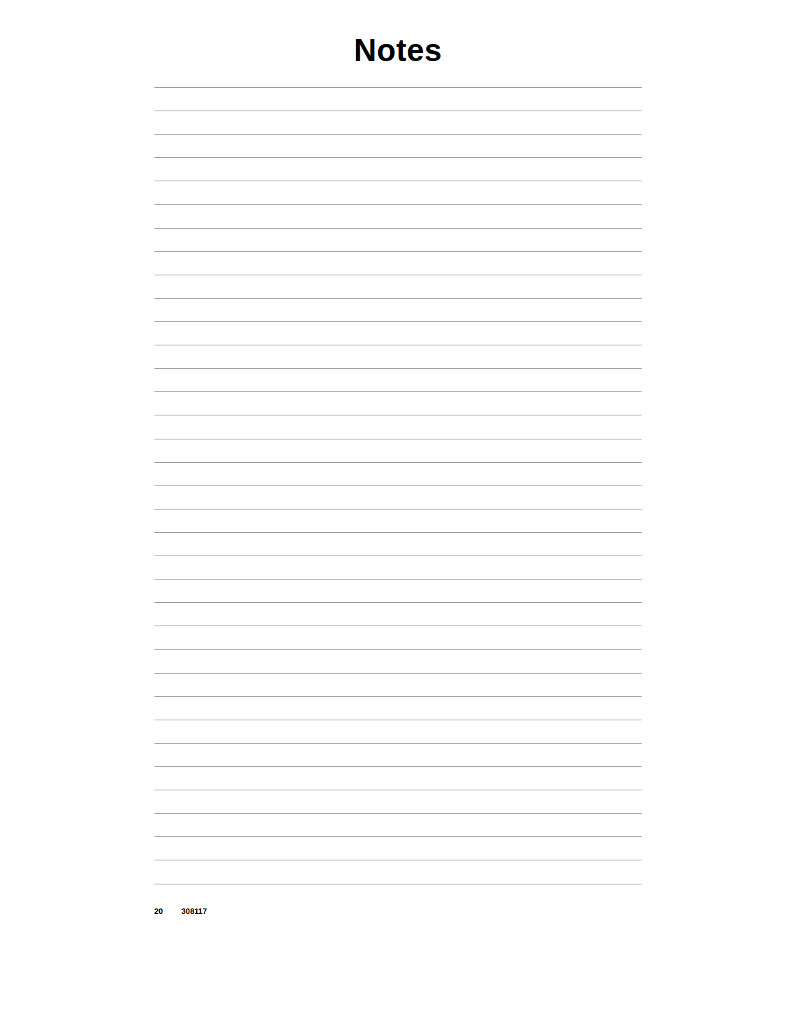Notes
20308117